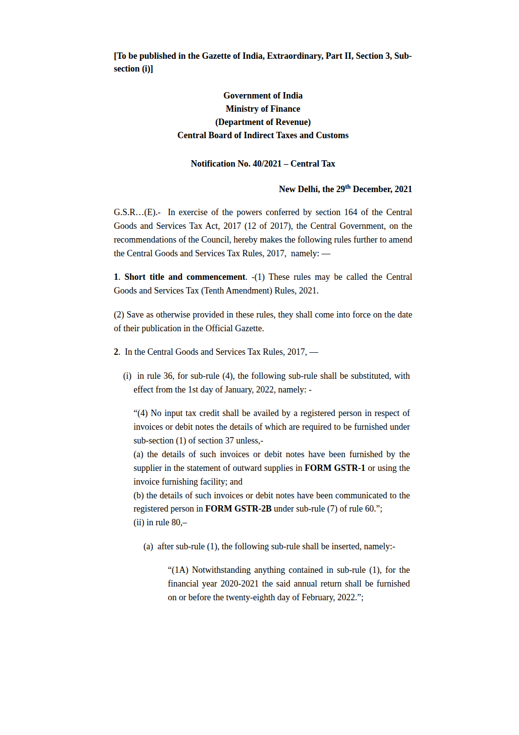[To be published in the Gazette of India, Extraordinary, Part II, Section 3, Sub-section (i)]
Government of India
Ministry of Finance
(Department of Revenue)
Central Board of Indirect Taxes and Customs
Notification No. 40/2021 – Central Tax
New Delhi, the 29th December, 2021
G.S.R…(E).- In exercise of the powers conferred by section 164 of the Central Goods and Services Tax Act, 2017 (12 of 2017), the Central Government, on the recommendations of the Council, hereby makes the following rules further to amend the Central Goods and Services Tax Rules, 2017, namely: —
1. Short title and commencement. -(1) These rules may be called the Central Goods and Services Tax (Tenth Amendment) Rules, 2021.
(2) Save as otherwise provided in these rules, they shall come into force on the date of their publication in the Official Gazette.
2. In the Central Goods and Services Tax Rules, 2017, —
(i) in rule 36, for sub-rule (4), the following sub-rule shall be substituted, with effect from the 1st day of January, 2022, namely: -
“(4) No input tax credit shall be availed by a registered person in respect of invoices or debit notes the details of which are required to be furnished under sub-section (1) of section 37 unless,-
(a) the details of such invoices or debit notes have been furnished by the supplier in the statement of outward supplies in FORM GSTR-1 or using the invoice furnishing facility; and
(b) the details of such invoices or debit notes have been communicated to the registered person in FORM GSTR-2B under sub-rule (7) of rule 60.”;
(ii) in rule 80,–
(a) after sub-rule (1), the following sub-rule shall be inserted, namely:-
“(1A) Notwithstanding anything contained in sub-rule (1), for the financial year 2020-2021 the said annual return shall be furnished on or before the twenty-eighth day of February, 2022.”;